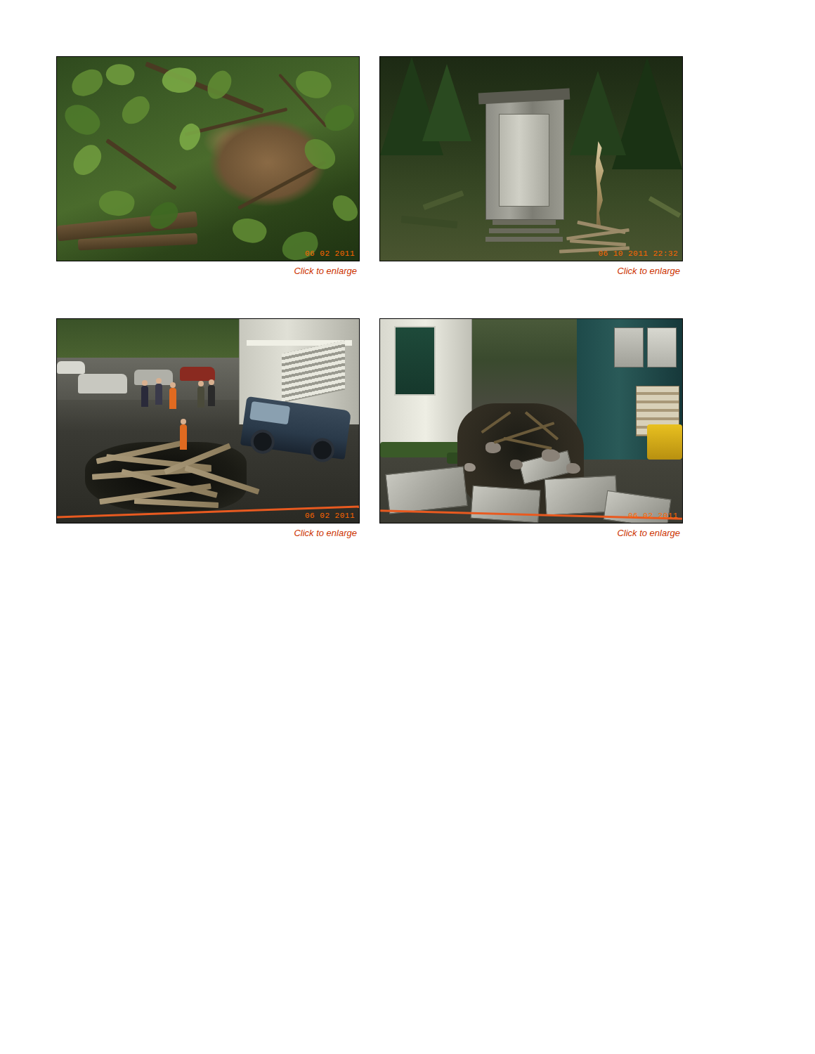06 02 2011
Click to enlarge
06 10 2011 22:32
Click to enlarge
06 02 2011
Click to enlarge
06 02 2011
Click to enlarge